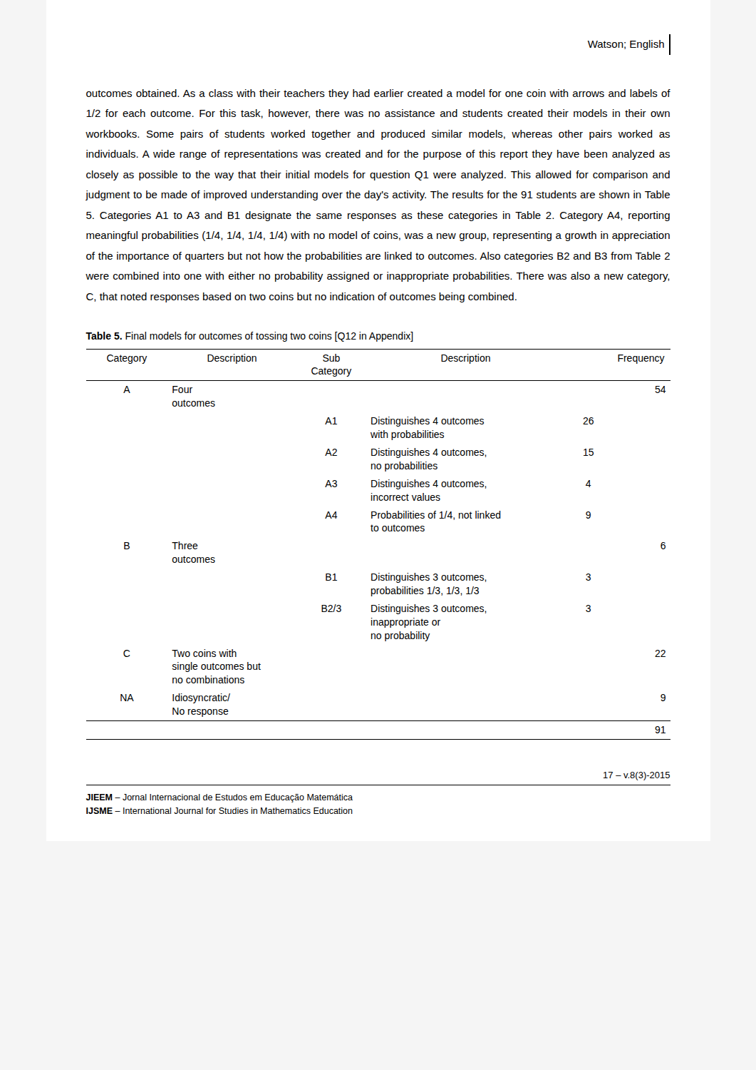Watson; English
outcomes obtained. As a class with their teachers they had earlier created a model for one coin with arrows and labels of 1/2 for each outcome. For this task, however, there was no assistance and students created their models in their own workbooks. Some pairs of students worked together and produced similar models, whereas other pairs worked as individuals. A wide range of representations was created and for the purpose of this report they have been analyzed as closely as possible to the way that their initial models for question Q1 were analyzed. This allowed for comparison and judgment to be made of improved understanding over the day's activity. The results for the 91 students are shown in Table 5. Categories A1 to A3 and B1 designate the same responses as these categories in Table 2. Category A4, reporting meaningful probabilities (1/4, 1/4, 1/4, 1/4) with no model of coins, was a new group, representing a growth in appreciation of the importance of quarters but not how the probabilities are linked to outcomes. Also categories B2 and B3 from Table 2 were combined into one with either no probability assigned or inappropriate probabilities. There was also a new category, C, that noted responses based on two coins but no indication of outcomes being combined.
Table 5. Final models for outcomes of tossing two coins [Q12 in Appendix]
| Category | Description | Sub Category | Description | | Frequency |
| --- | --- | --- | --- | --- | --- |
| A | Four outcomes | | | | 54 |
| | | A1 | Distinguishes 4 outcomes with probabilities | 26 | |
| | | A2 | Distinguishes 4 outcomes, no probabilities | 15 | |
| | | A3 | Distinguishes 4 outcomes, incorrect values | 4 | |
| | | A4 | Probabilities of 1/4, not linked to outcomes | 9 | |
| B | Three outcomes | | | | 6 |
| | | B1 | Distinguishes 3 outcomes, probabilities 1/3, 1/3, 1/3 | 3 | |
| | | B2/3 | Distinguishes 3 outcomes, inappropriate or no probability | 3 | |
| C | Two coins with single outcomes but no combinations | | | | 22 |
| NA | Idiosyncratic/ No response | | | | 9 |
| | | | | | 91 |
17 – v.8(3)-2015
JIEEM – Jornal Internacional de Estudos em Educação Matemática
IJSME – International Journal for Studies in Mathematics Education